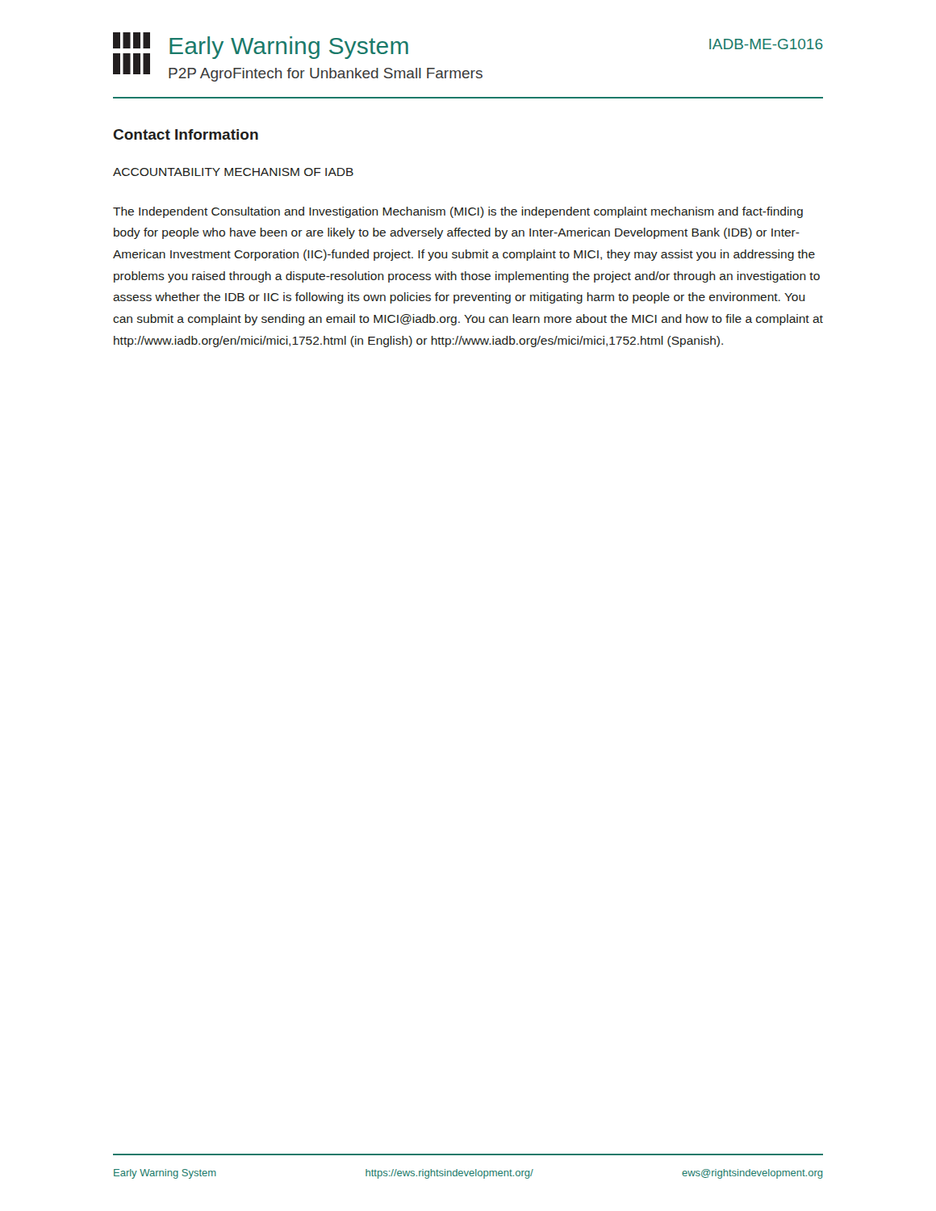Early Warning System
P2P AgroFintech for Unbanked Small Farmers
IADB-ME-G1016
Contact Information
ACCOUNTABILITY MECHANISM OF IADB
The Independent Consultation and Investigation Mechanism (MICI) is the independent complaint mechanism and fact-finding body for people who have been or are likely to be adversely affected by an Inter-American Development Bank (IDB) or Inter-American Investment Corporation (IIC)-funded project. If you submit a complaint to MICI, they may assist you in addressing the problems you raised through a dispute-resolution process with those implementing the project and/or through an investigation to assess whether the IDB or IIC is following its own policies for preventing or mitigating harm to people or the environment. You can submit a complaint by sending an email to MICI@iadb.org. You can learn more about the MICI and how to file a complaint at http://www.iadb.org/en/mici/mici,1752.html (in English) or http://www.iadb.org/es/mici/mici,1752.html (Spanish).
Early Warning System
https://ews.rightsindevelopment.org/
ews@rightsindevelopment.org